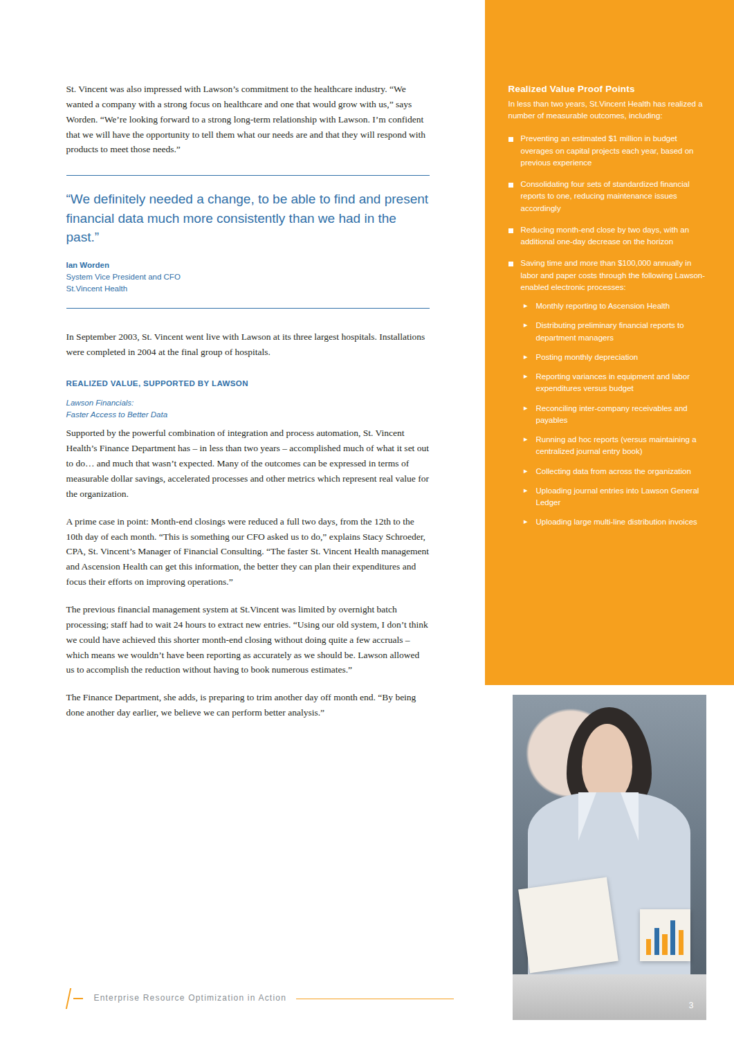Realized Value Proof Points
In less than two years, St.Vincent Health has realized a number of measurable outcomes, including:
Preventing an estimated $1 million in budget overages on capital projects each year, based on previous experience
Consolidating four sets of standardized financial reports to one, reducing maintenance issues accordingly
Reducing month-end close by two days, with an additional one-day decrease on the horizon
Saving time and more than $100,000 annually in labor and paper costs through the following Lawson-enabled electronic processes:
Monthly reporting to Ascension Health
Distributing preliminary financial reports to department managers
Posting monthly depreciation
Reporting variances in equipment and labor expenditures versus budget
Reconciling inter-company receivables and payables
Running ad hoc reports (versus maintaining a centralized journal entry book)
Collecting data from across the organization
Uploading journal entries into Lawson General Ledger
Uploading large multi-line distribution invoices
3
St. Vincent was also impressed with Lawson’s commitment to the healthcare industry. “We wanted a company with a strong focus on healthcare and one that would grow with us,” says Worden. “We’re looking forward to a strong long-term relationship with Lawson. I’m confident that we will have the opportunity to tell them what our needs are and that they will respond with products to meet those needs.”
“We definitely needed a change, to be able to find and present financial data much more consistently than we had in the past.”
Ian Worden System Vice President and CFO
St.Vincent Health
In September 2003, St. Vincent went live with Lawson at its three largest hospitals. Installations were completed in 2004 at the final group of hospitals.
Realized Value, Supported by Lawson
Lawson Financials:
Faster Access to Better Data
Supported by the powerful combination of integration and process automation, St. Vincent Health’s Finance Department has – in less than two years – accomplished much of what it set out to do… and much that wasn’t expected. Many of the outcomes can be expressed in terms of measurable dollar savings, accelerated processes and other metrics which represent real value for the organization.
A prime case in point: Month-end closings were reduced a full two days, from the 12th to the 10th day of each month. “This is something our CFO asked us to do,” explains Stacy Schroeder, CPA, St. Vincent’s Manager of Financial Consulting. “The faster St. Vincent Health management and Ascension Health can get this information, the better they can plan their expenditures and focus their efforts on improving operations.”
The previous financial management system at St.Vincent was limited by overnight batch processing; staff had to wait 24 hours to extract new entries. “Using our old system, I don’t think we could have achieved this shorter month-end closing without doing quite a few accruals – which means we wouldn’t have been reporting as accurately as we should be. Lawson allowed us to accomplish the reduction without having to book numerous estimates.”
The Finance Department, she adds, is preparing to trim another day off month end. “By being done another day earlier, we believe we can perform better analysis.”
Enterprise Resource Optimization in Action